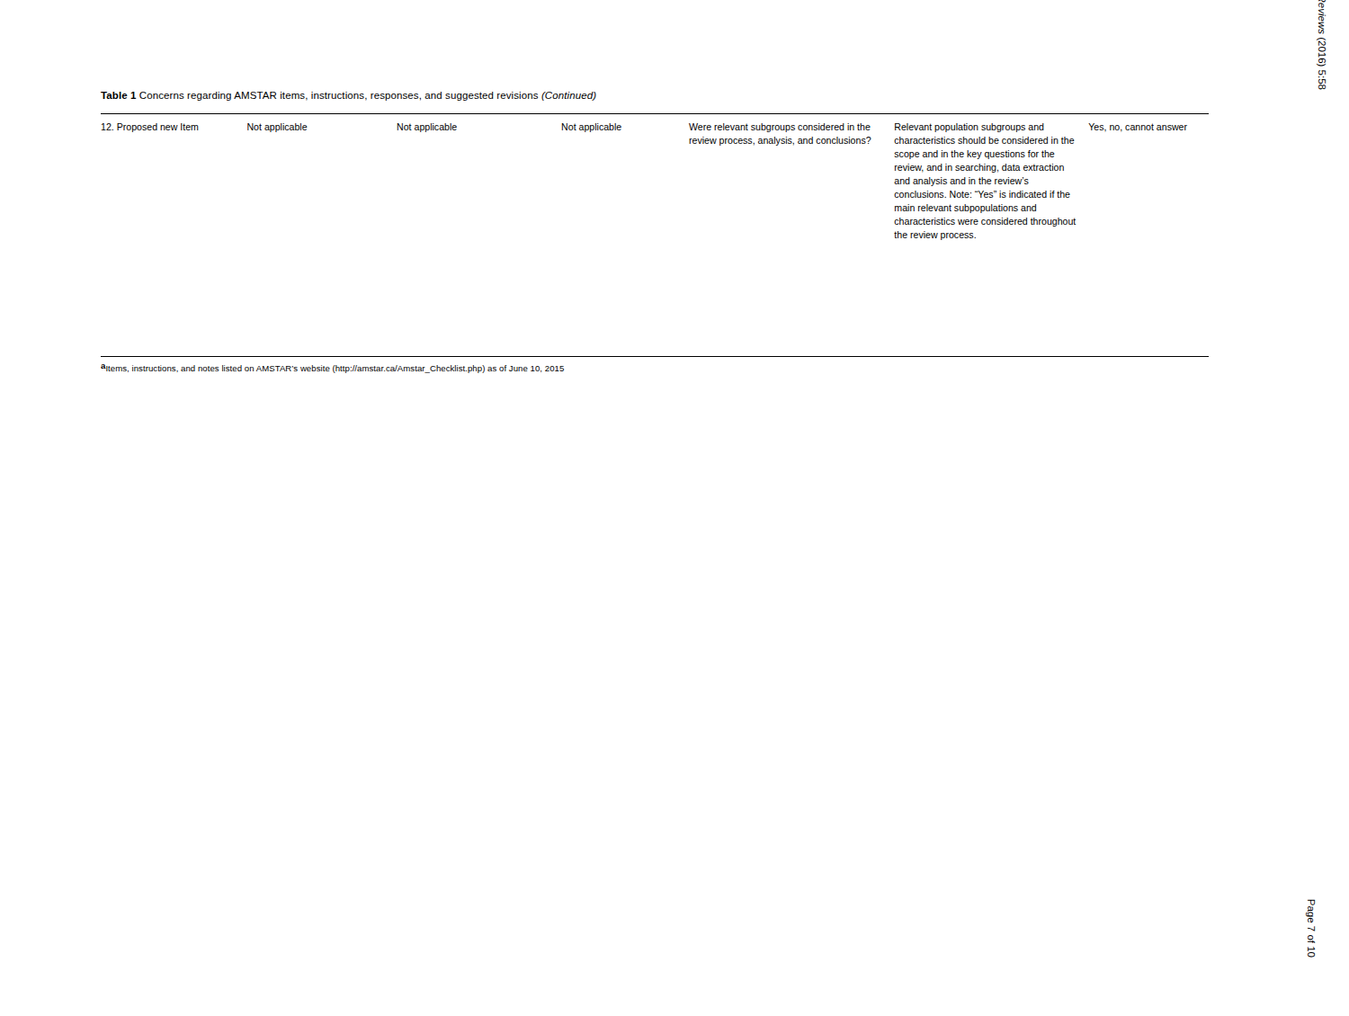Table 1 Concerns regarding AMSTAR items, instructions, responses, and suggested revisions (Continued)
| 12. Proposed new Item | Not applicable | Not applicable | Not applicable | Were relevant subgroups considered in the review process, analysis, and conclusions? | Relevant population subgroups and characteristics should be considered in the scope and in the key questions for the review, and in searching, data extraction and analysis and in the review’s conclusions. Note: “Yes” is indicated if the main relevant subpopulations and characteristics were considered throughout the review process. | Yes, no, cannot answer |
aItems, instructions, and notes listed on AMSTAR’s website (http://amstar.ca/Amstar_Checklist.php) as of June 10, 2015
Burda et al. Systematic Reviews (2016) 5:58
Page 7 of 10